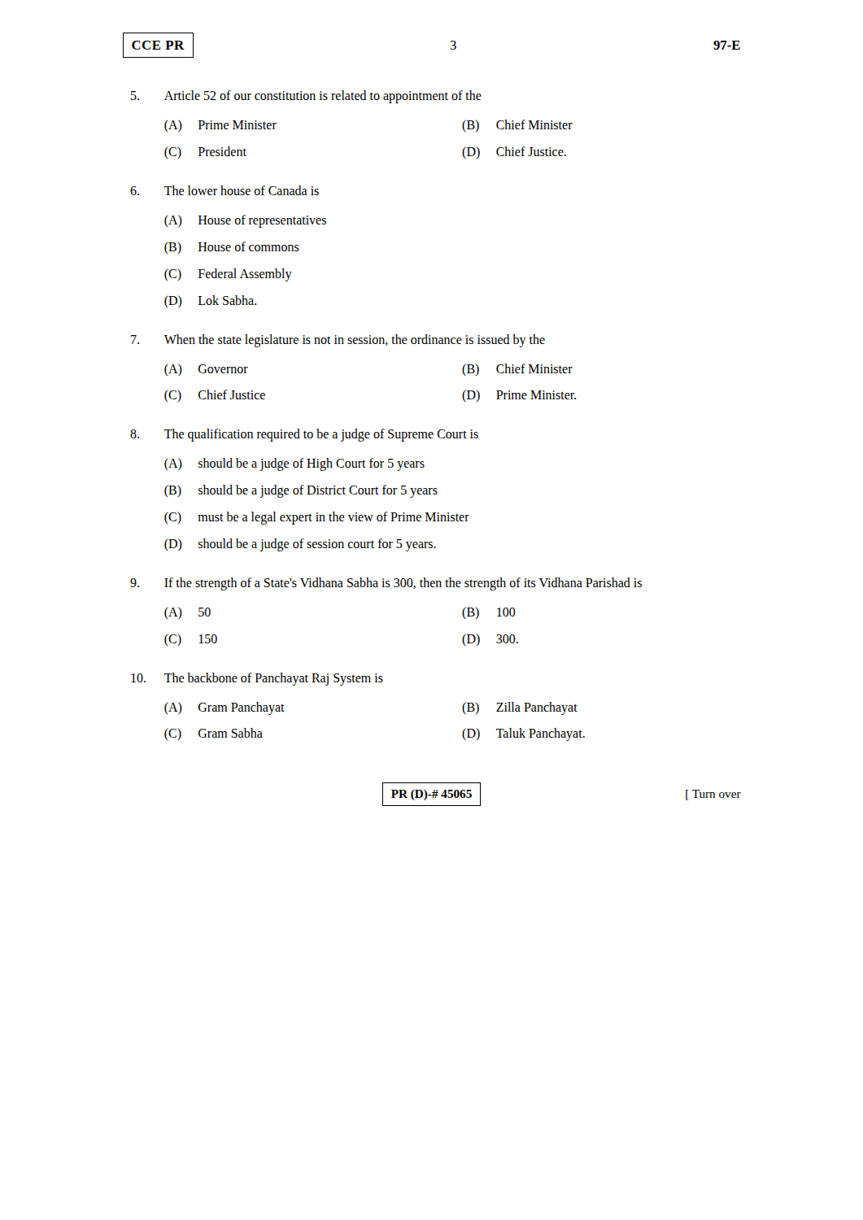CCE PR 3 97-E
5.
Article 52 of our constitution is related to appointment of the
(A) Prime Minister
(B) Chief Minister
(C) President
(D) Chief Justice.
6.
The lower house of Canada is
(A) House of representatives
(B) House of commons
(C) Federal Assembly
(D) Lok Sabha.
7.
When the state legislature is not in session, the ordinance is issued by the
(A) Governor
(B) Chief Minister
(C) Chief Justice
(D) Prime Minister.
8.
The qualification required to be a judge of Supreme Court is
(A) should be a judge of High Court for 5 years
(B) should be a judge of District Court for 5 years
(C) must be a legal expert in the view of Prime Minister
(D) should be a judge of session court for 5 years.
9.
If the strength of a State's Vidhana Sabha is 300, then the strength of its Vidhana Parishad is
(A) 50
(B) 100
(C) 150
(D) 300.
10.
The backbone of Panchayat Raj System is
(A) Gram Panchayat
(B) Zilla Panchayat
(C) Gram Sabha
(D) Taluk Panchayat.
PR (D)-# 45065 [ Turn over